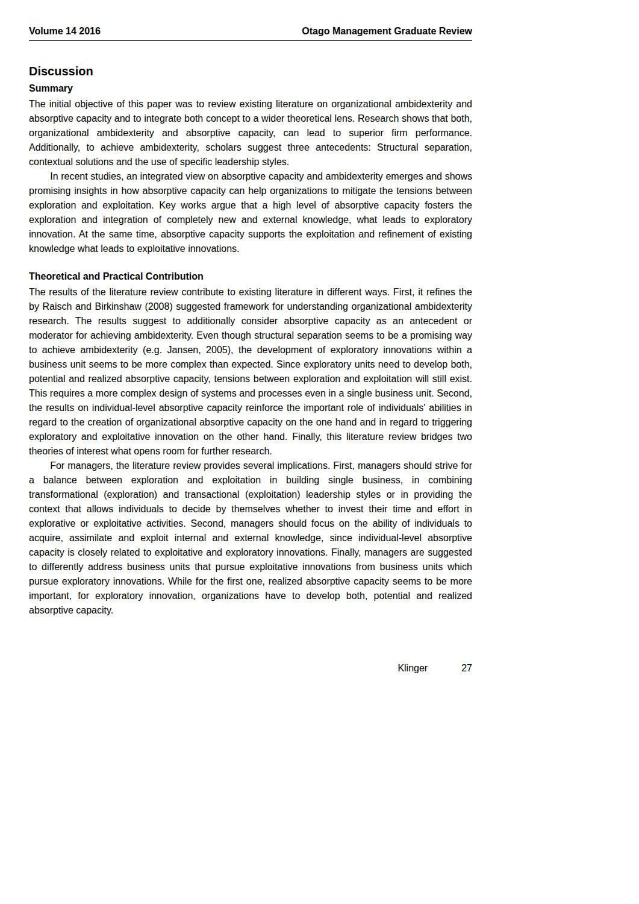Volume 14 2016 Otago Management Graduate Review
Discussion
Summary
The initial objective of this paper was to review existing literature on organizational ambidexterity and absorptive capacity and to integrate both concept to a wider theoretical lens. Research shows that both, organizational ambidexterity and absorptive capacity, can lead to superior firm performance. Additionally, to achieve ambidexterity, scholars suggest three antecedents: Structural separation, contextual solutions and the use of specific leadership styles.
In recent studies, an integrated view on absorptive capacity and ambidexterity emerges and shows promising insights in how absorptive capacity can help organizations to mitigate the tensions between exploration and exploitation. Key works argue that a high level of absorptive capacity fosters the exploration and integration of completely new and external knowledge, what leads to exploratory innovation. At the same time, absorptive capacity supports the exploitation and refinement of existing knowledge what leads to exploitative innovations.
Theoretical and Practical Contribution
The results of the literature review contribute to existing literature in different ways. First, it refines the by Raisch and Birkinshaw (2008) suggested framework for understanding organizational ambidexterity research. The results suggest to additionally consider absorptive capacity as an antecedent or moderator for achieving ambidexterity. Even though structural separation seems to be a promising way to achieve ambidexterity (e.g. Jansen, 2005), the development of exploratory innovations within a business unit seems to be more complex than expected. Since exploratory units need to develop both, potential and realized absorptive capacity, tensions between exploration and exploitation will still exist. This requires a more complex design of systems and processes even in a single business unit. Second, the results on individual-level absorptive capacity reinforce the important role of individuals' abilities in regard to the creation of organizational absorptive capacity on the one hand and in regard to triggering exploratory and exploitative innovation on the other hand. Finally, this literature review bridges two theories of interest what opens room for further research.
For managers, the literature review provides several implications. First, managers should strive for a balance between exploration and exploitation in building single business, in combining transformational (exploration) and transactional (exploitation) leadership styles or in providing the context that allows individuals to decide by themselves whether to invest their time and effort in explorative or exploitative activities. Second, managers should focus on the ability of individuals to acquire, assimilate and exploit internal and external knowledge, since individual-level absorptive capacity is closely related to exploitative and exploratory innovations. Finally, managers are suggested to differently address business units that pursue exploitative innovations from business units which pursue exploratory innovations. While for the first one, realized absorptive capacity seems to be more important, for exploratory innovation, organizations have to develop both, potential and realized absorptive capacity.
Klinger 27